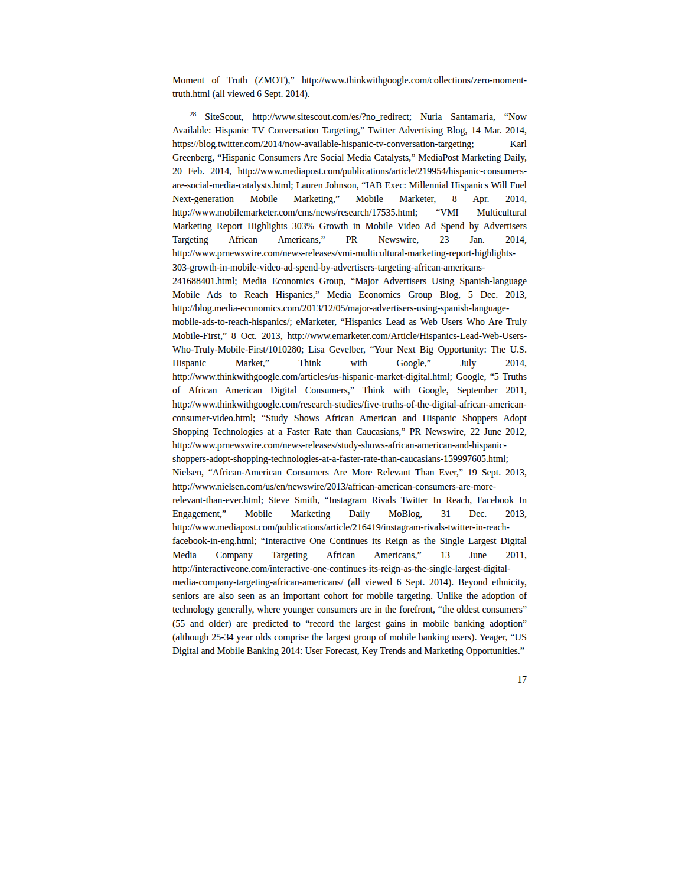Moment of Truth (ZMOT),” http://www.thinkwithgoogle.com/collections/zero-moment-truth.html (all viewed 6 Sept. 2014).
28 SiteScout, http://www.sitescout.com/es/?no_redirect; Nuria Santamaría, “Now Available: Hispanic TV Conversation Targeting,” Twitter Advertising Blog, 14 Mar. 2014, https://blog.twitter.com/2014/now-available-hispanic-tv-conversation-targeting; Karl Greenberg, “Hispanic Consumers Are Social Media Catalysts,” MediaPost Marketing Daily, 20 Feb. 2014, http://www.mediapost.com/publications/article/219954/hispanic-consumers-are-social-media-catalysts.html; Lauren Johnson, “IAB Exec: Millennial Hispanics Will Fuel Next-generation Mobile Marketing,” Mobile Marketer, 8 Apr. 2014, http://www.mobilemarketer.com/cms/news/research/17535.html; “VMI Multicultural Marketing Report Highlights 303% Growth in Mobile Video Ad Spend by Advertisers Targeting African Americans,” PR Newswire, 23 Jan. 2014, http://www.prnewswire.com/news-releases/vmi-multicultural-marketing-report-highlights-303-growth-in-mobile-video-ad-spend-by-advertisers-targeting-african-americans-241688401.html; Media Economics Group, “Major Advertisers Using Spanish-language Mobile Ads to Reach Hispanics,” Media Economics Group Blog, 5 Dec. 2013, http://blog.media-economics.com/2013/12/05/major-advertisers-using-spanish-language-mobile-ads-to-reach-hispanics/; eMarketer, “Hispanics Lead as Web Users Who Are Truly Mobile-First,” 8 Oct. 2013, http://www.emarketer.com/Article/Hispanics-Lead-Web-Users-Who-Truly-Mobile-First/1010280; Lisa Gevelber, “Your Next Big Opportunity: The U.S. Hispanic Market,” Think with Google,” July 2014, http://www.thinkwithgoogle.com/articles/us-hispanic-market-digital.html; Google, “5 Truths of African American Digital Consumers,” Think with Google, September 2011, http://www.thinkwithgoogle.com/research-studies/five-truths-of-the-digital-african-american-consumer-video.html; “Study Shows African American and Hispanic Shoppers Adopt Shopping Technologies at a Faster Rate than Caucasians,” PR Newswire, 22 June 2012, http://www.prnewswire.com/news-releases/study-shows-african-american-and-hispanic-shoppers-adopt-shopping-technologies-at-a-faster-rate-than-caucasians-159997605.html; Nielsen, “African-American Consumers Are More Relevant Than Ever,” 19 Sept. 2013, http://www.nielsen.com/us/en/newswire/2013/african-american-consumers-are-more-relevant-than-ever.html; Steve Smith, “Instagram Rivals Twitter In Reach, Facebook In Engagement,” Mobile Marketing Daily MoBlog, 31 Dec. 2013, http://www.mediapost.com/publications/article/216419/instagram-rivals-twitter-in-reach-facebook-in-eng.html; “Interactive One Continues its Reign as the Single Largest Digital Media Company Targeting African Americans,” 13 June 2011, http://interactiveone.com/interactive-one-continues-its-reign-as-the-single-largest-digital-media-company-targeting-african-americans/ (all viewed 6 Sept. 2014). Beyond ethnicity, seniors are also seen as an important cohort for mobile targeting. Unlike the adoption of technology generally, where younger consumers are in the forefront, “the oldest consumers” (55 and older) are predicted to “record the largest gains in mobile banking adoption” (although 25-34 year olds comprise the largest group of mobile banking users). Yeager, “US Digital and Mobile Banking 2014: User Forecast, Key Trends and Marketing Opportunities.”
17